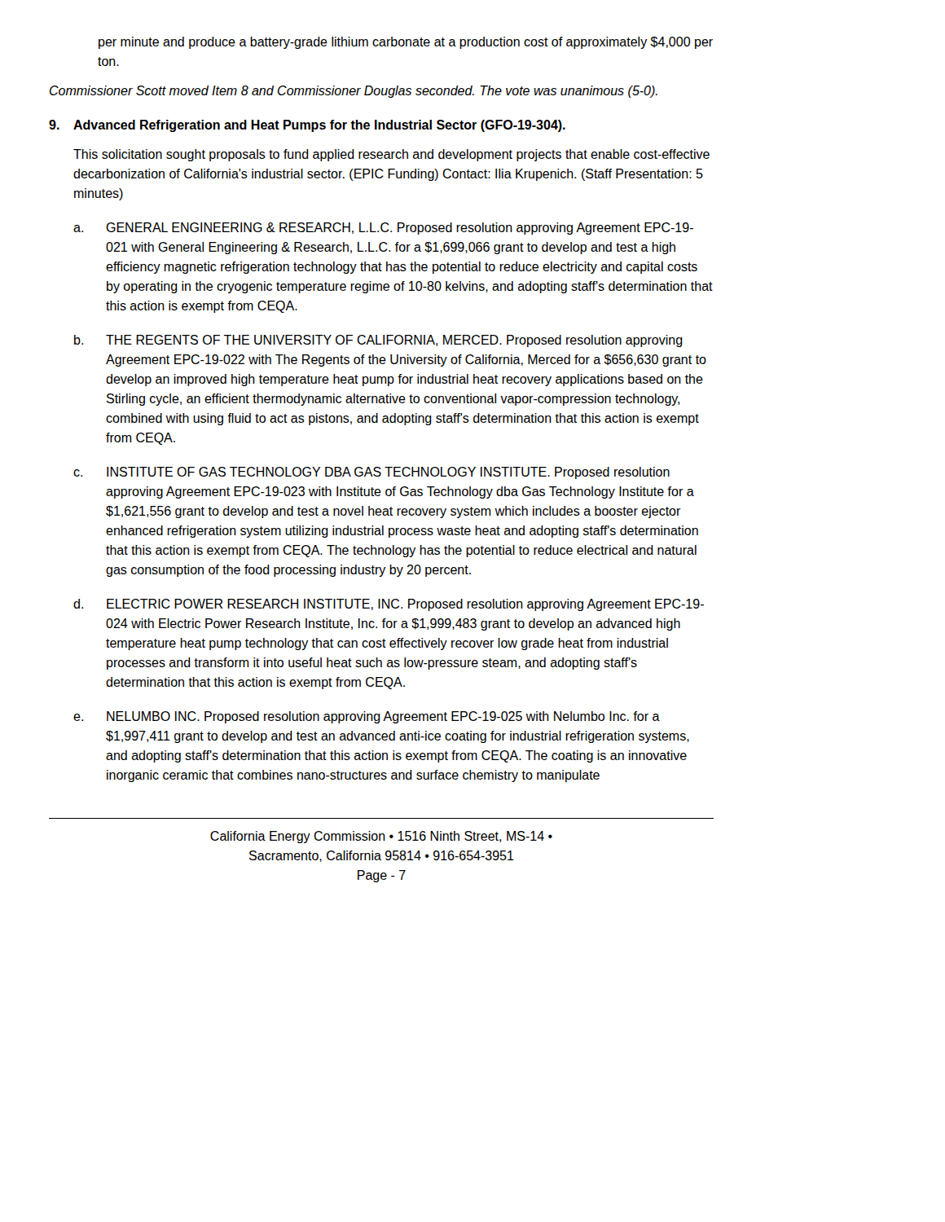per minute and produce a battery-grade lithium carbonate at a production cost of approximately $4,000 per ton.
Commissioner Scott moved Item 8 and Commissioner Douglas seconded. The vote was unanimous (5-0).
9.
Advanced Refrigeration and Heat Pumps for the Industrial Sector (GFO-19-304).
This solicitation sought proposals to fund applied research and development projects that enable cost-effective decarbonization of California's industrial sector. (EPIC Funding) Contact: Ilia Krupenich. (Staff Presentation: 5 minutes)
a.
GENERAL ENGINEERING & RESEARCH, L.L.C. Proposed resolution approving Agreement EPC-19-021 with General Engineering & Research, L.L.C. for a $1,699,066 grant to develop and test a high efficiency magnetic refrigeration technology that has the potential to reduce electricity and capital costs by operating in the cryogenic temperature regime of 10-80 kelvins, and adopting staff's determination that this action is exempt from CEQA.
b.
THE REGENTS OF THE UNIVERSITY OF CALIFORNIA, MERCED. Proposed resolution approving Agreement EPC-19-022 with The Regents of the University of California, Merced for a $656,630 grant to develop an improved high temperature heat pump for industrial heat recovery applications based on the Stirling cycle, an efficient thermodynamic alternative to conventional vapor-compression technology, combined with using fluid to act as pistons, and adopting staff's determination that this action is exempt from CEQA.
c.
INSTITUTE OF GAS TECHNOLOGY DBA GAS TECHNOLOGY INSTITUTE. Proposed resolution approving Agreement EPC-19-023 with Institute of Gas Technology dba Gas Technology Institute for a $1,621,556 grant to develop and test a novel heat recovery system which includes a booster ejector enhanced refrigeration system utilizing industrial process waste heat and adopting staff's determination that this action is exempt from CEQA. The technology has the potential to reduce electrical and natural gas consumption of the food processing industry by 20 percent.
d.
ELECTRIC POWER RESEARCH INSTITUTE, INC. Proposed resolution approving Agreement EPC-19-024 with Electric Power Research Institute, Inc. for a $1,999,483 grant to develop an advanced high temperature heat pump technology that can cost effectively recover low grade heat from industrial processes and transform it into useful heat such as low-pressure steam, and adopting staff's determination that this action is exempt from CEQA.
e.
NELUMBO INC. Proposed resolution approving Agreement EPC-19-025 with Nelumbo Inc. for a $1,997,411 grant to develop and test an advanced anti-ice coating for industrial refrigeration systems, and adopting staff's determination that this action is exempt from CEQA. The coating is an innovative inorganic ceramic that combines nano-structures and surface chemistry to manipulate
California Energy Commission • 1516 Ninth Street, MS-14 •
Sacramento, California 95814 • 916-654-3951
Page - 7